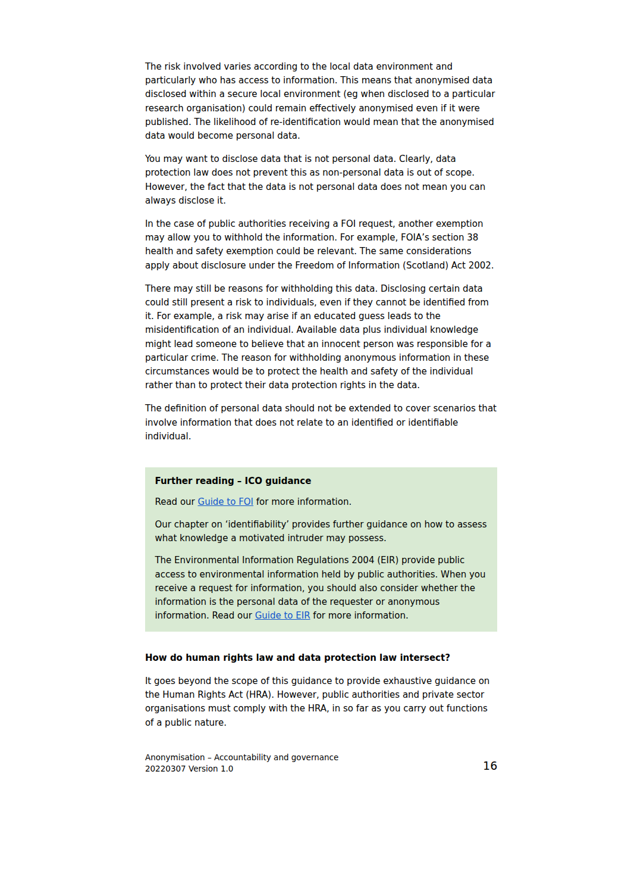The risk involved varies according to the local data environment and particularly who has access to information. This means that anonymised data disclosed within a secure local environment (eg when disclosed to a particular research organisation) could remain effectively anonymised even if it were published. The likelihood of re-identification would mean that the anonymised data would become personal data.
You may want to disclose data that is not personal data. Clearly, data protection law does not prevent this as non-personal data is out of scope. However, the fact that the data is not personal data does not mean you can always disclose it.
In the case of public authorities receiving a FOI request, another exemption may allow you to withhold the information. For example, FOIA’s section 38 health and safety exemption could be relevant. The same considerations apply about disclosure under the Freedom of Information (Scotland) Act 2002.
There may still be reasons for withholding this data. Disclosing certain data could still present a risk to individuals, even if they cannot be identified from it. For example, a risk may arise if an educated guess leads to the misidentification of an individual. Available data plus individual knowledge might lead someone to believe that an innocent person was responsible for a particular crime. The reason for withholding anonymous information in these circumstances would be to protect the health and safety of the individual rather than to protect their data protection rights in the data.
The definition of personal data should not be extended to cover scenarios that involve information that does not relate to an identified or identifiable individual.
Further reading – ICO guidance
Read our Guide to FOI for more information.
Our chapter on ‘identifiability’ provides further guidance on how to assess what knowledge a motivated intruder may possess.
The Environmental Information Regulations 2004 (EIR) provide public access to environmental information held by public authorities. When you receive a request for information, you should also consider whether the information is the personal data of the requester or anonymous information. Read our Guide to EIR for more information.
How do human rights law and data protection law intersect?
It goes beyond the scope of this guidance to provide exhaustive guidance on the Human Rights Act (HRA). However, public authorities and private sector organisations must comply with the HRA, in so far as you carry out functions of a public nature.
Anonymisation – Accountability and governance
20220307 Version 1.0
16